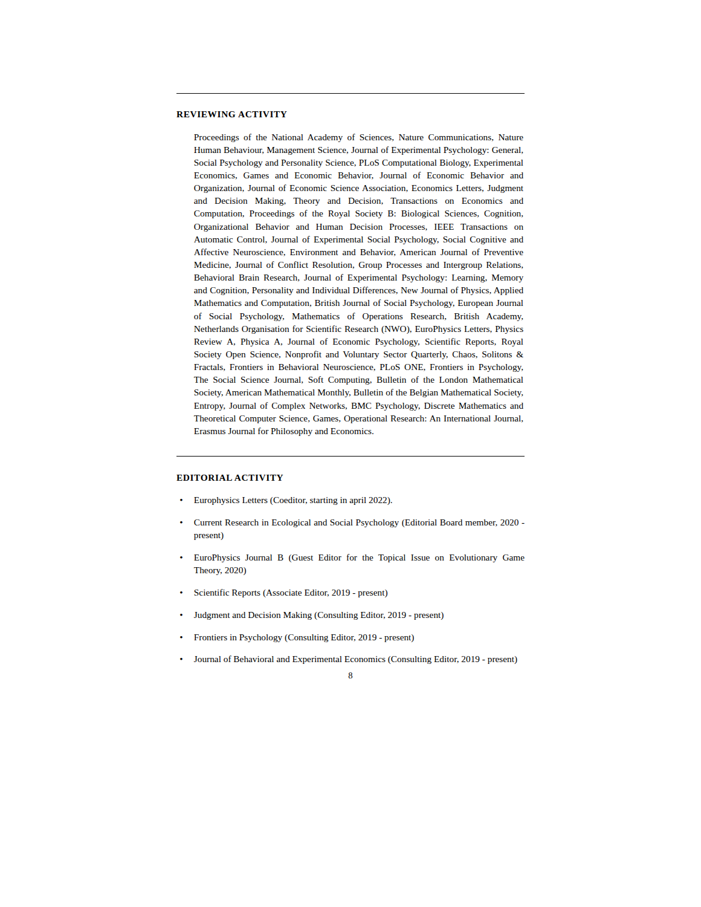REVIEWING ACTIVITY
Proceedings of the National Academy of Sciences, Nature Communications, Nature Human Behaviour, Management Science, Journal of Experimental Psychology: General, Social Psychology and Personality Science, PLoS Computational Biology, Experimental Economics, Games and Economic Behavior, Journal of Economic Behavior and Organization, Journal of Economic Science Association, Economics Letters, Judgment and Decision Making, Theory and Decision, Transactions on Economics and Computation, Proceedings of the Royal Society B: Biological Sciences, Cognition, Organizational Behavior and Human Decision Processes, IEEE Transactions on Automatic Control, Journal of Experimental Social Psychology, Social Cognitive and Affective Neuroscience, Environment and Behavior, American Journal of Preventive Medicine, Journal of Conflict Resolution, Group Processes and Intergroup Relations, Behavioral Brain Research, Journal of Experimental Psychology: Learning, Memory and Cognition, Personality and Individual Differences, New Journal of Physics, Applied Mathematics and Computation, British Journal of Social Psychology, European Journal of Social Psychology, Mathematics of Operations Research, British Academy, Netherlands Organisation for Scientific Research (NWO), EuroPhysics Letters, Physics Review A, Physica A, Journal of Economic Psychology, Scientific Reports, Royal Society Open Science, Nonprofit and Voluntary Sector Quarterly, Chaos, Solitons & Fractals, Frontiers in Behavioral Neuroscience, PLoS ONE, Frontiers in Psychology, The Social Science Journal, Soft Computing, Bulletin of the London Mathematical Society, American Mathematical Monthly, Bulletin of the Belgian Mathematical Society, Entropy, Journal of Complex Networks, BMC Psychology, Discrete Mathematics and Theoretical Computer Science, Games, Operational Research: An International Journal, Erasmus Journal for Philosophy and Economics.
EDITORIAL ACTIVITY
Europhysics Letters (Coeditor, starting in april 2022).
Current Research in Ecological and Social Psychology (Editorial Board member, 2020 - present)
EuroPhysics Journal B (Guest Editor for the Topical Issue on Evolutionary Game Theory, 2020)
Scientific Reports (Associate Editor, 2019 - present)
Judgment and Decision Making (Consulting Editor, 2019 - present)
Frontiers in Psychology (Consulting Editor, 2019 - present)
Journal of Behavioral and Experimental Economics (Consulting Editor, 2019 - present)
8